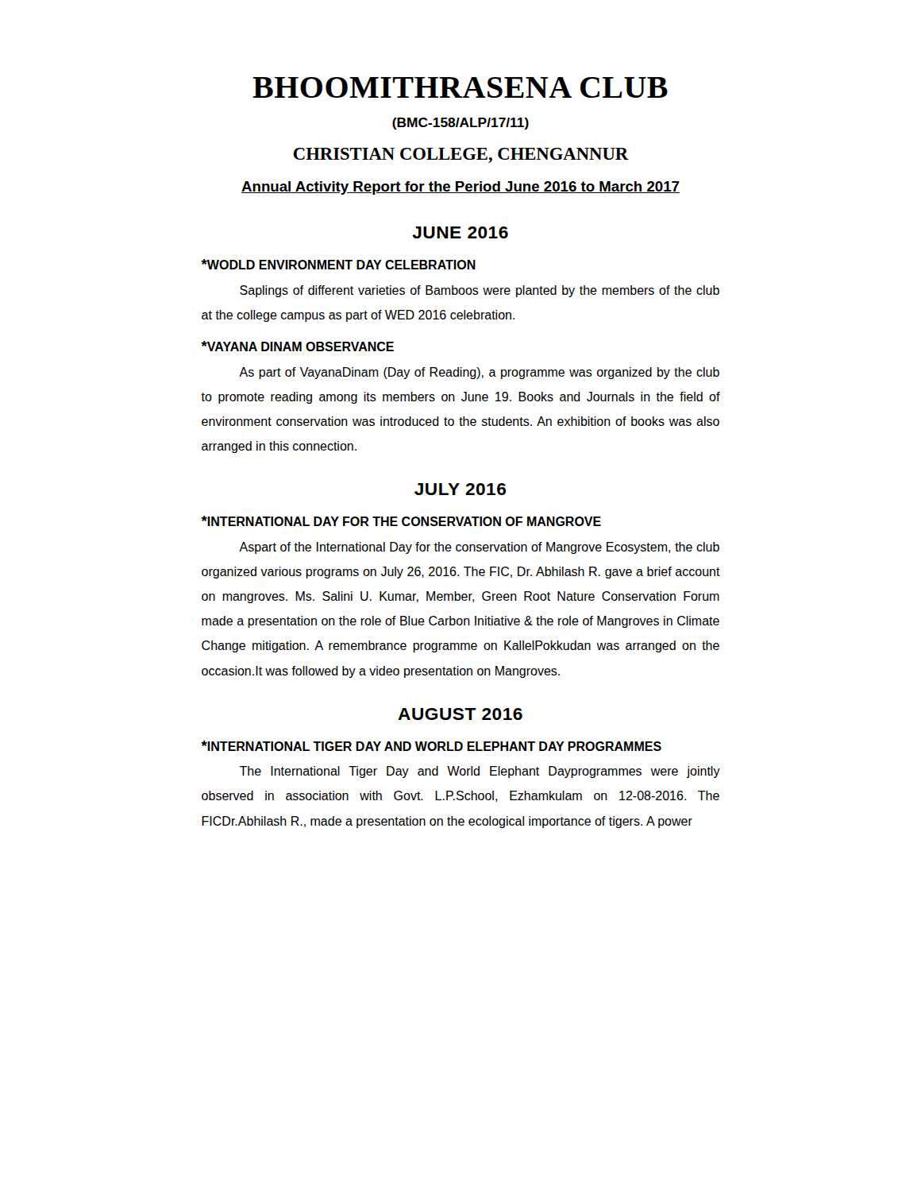BHOOMITHRASENA CLUB
(BMC-158/ALP/17/11)
CHRISTIAN COLLEGE, CHENGANNUR
Annual Activity Report for the Period June 2016 to March 2017
JUNE 2016
*WODLD ENVIRONMENT DAY CELEBRATION
Saplings of different varieties of Bamboos were planted by the members of the club at the college campus as part of WED 2016 celebration.
*VAYANA DINAM OBSERVANCE
As part of VayanaDinam (Day of Reading), a programme was organized by the club to promote reading among its members on June 19. Books and Journals in the field of environment conservation was introduced to the students. An exhibition of books was also arranged in this connection.
JULY 2016
*INTERNATIONAL DAY FOR THE CONSERVATION OF MANGROVE
Aspart of the International Day for the conservation of Mangrove Ecosystem, the club organized various programs on July 26, 2016. The FIC, Dr. Abhilash R. gave a brief account on mangroves. Ms. Salini U. Kumar, Member, Green Root Nature Conservation Forum made a presentation on the role of Blue Carbon Initiative & the role of Mangroves in Climate Change mitigation. A remembrance programme on KallelPokkudan was arranged on the occasion.It was followed by a video presentation on Mangroves.
AUGUST 2016
*INTERNATIONAL TIGER DAY AND WORLD ELEPHANT DAY PROGRAMMES
The International Tiger Day and World Elephant Dayprogrammes were jointly observed in association with Govt. L.P.School, Ezhamkulam on 12-08-2016. The FICDr.Abhilash R., made a presentation on the ecological importance of tigers. A power